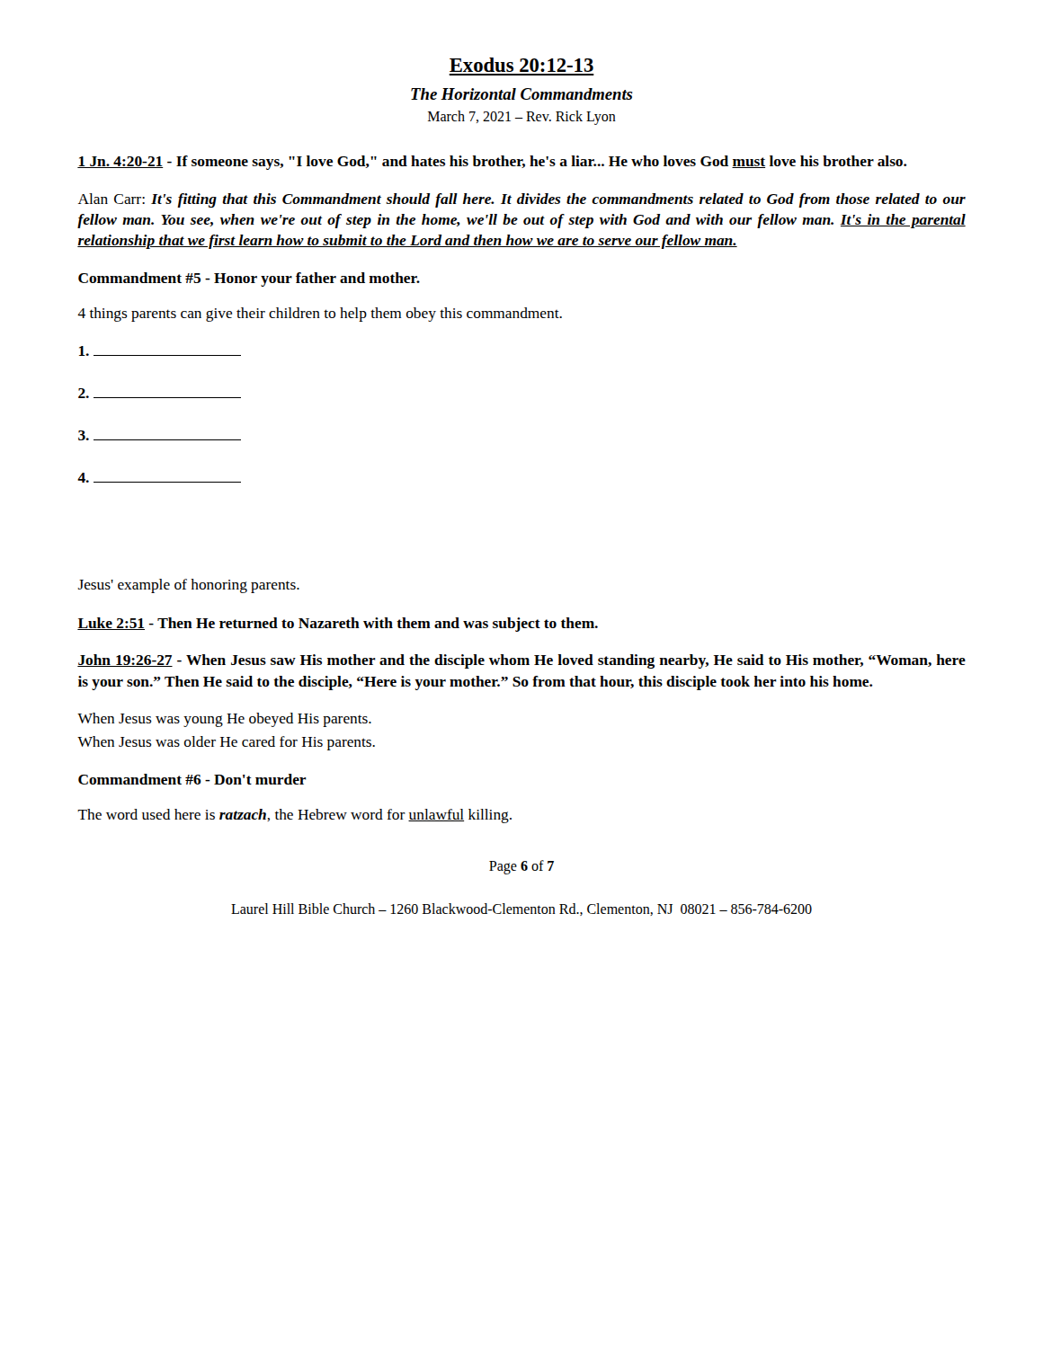Exodus 20:12-13
The Horizontal Commandments
March 7, 2021 – Rev. Rick Lyon
1 Jn. 4:20-21 - If someone says, "I love God," and hates his brother, he's a liar... He who loves God must love his brother also.
Alan Carr: It's fitting that this Commandment should fall here. It divides the commandments related to God from those related to our fellow man. You see, when we're out of step in the home, we'll be out of step with God and with our fellow man. It's in the parental relationship that we first learn how to submit to the Lord and then how we are to serve our fellow man.
Commandment #5 - Honor your father and mother.
4 things parents can give their children to help them obey this commandment.
1.
2.
3.
4.
Jesus' example of honoring parents.
Luke 2:51 - Then He returned to Nazareth with them and was subject to them.
John 19:26-27 - When Jesus saw His mother and the disciple whom He loved standing nearby, He said to His mother, “Woman, here is your son.” Then He said to the disciple, “Here is your mother.” So from that hour, this disciple took her into his home.
When Jesus was young He obeyed His parents.
When Jesus was older He cared for His parents.
Commandment #6 - Don't murder
The word used here is ratzach, the Hebrew word for unlawful killing.
Page 6 of 7
Laurel Hill Bible Church – 1260 Blackwood-Clementon Rd., Clementon, NJ 08021 – 856-784-6200